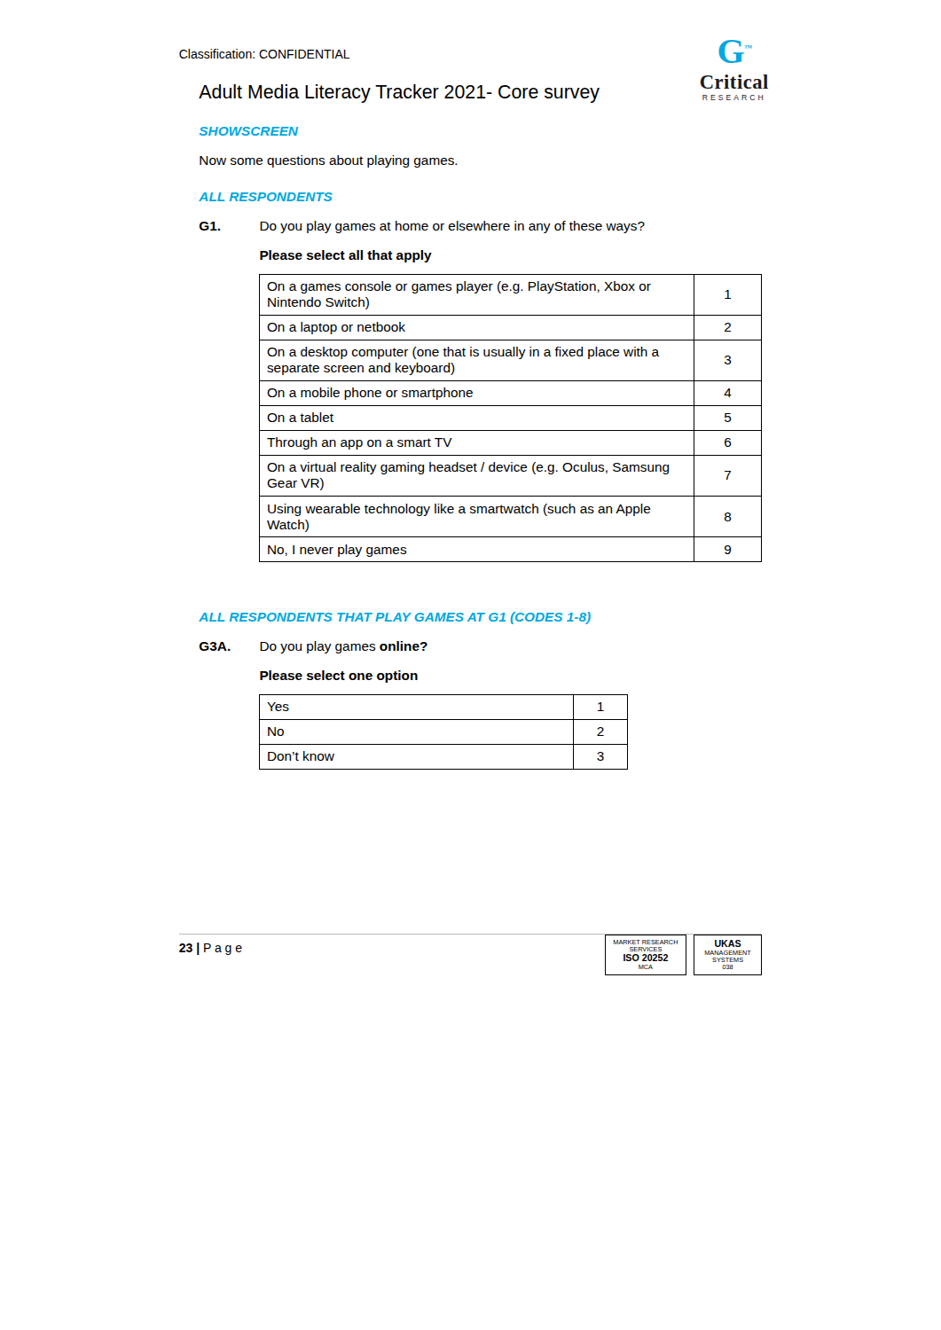G™
Critical
RESEARCH
Classification: CONFIDENTIAL
Adult Media Literacy Tracker 2021- Core survey
SHOWSCREEN
Now some questions about playing games.
ALL RESPONDENTS
G1.
Do you play games at home or elsewhere in any of these ways?
Please select all that apply
| On a games console or games player (e.g. PlayStation, Xbox or Nintendo Switch) | 1 |
| On a laptop or netbook | 2 |
| On a desktop computer (one that is usually in a fixed place with a separate screen and keyboard) | 3 |
| On a mobile phone or smartphone | 4 |
| On a tablet | 5 |
| Through an app on a smart TV | 6 |
| On a virtual reality gaming headset / device (e.g. Oculus, Samsung Gear VR) | 7 |
| Using wearable technology like a smartwatch (such as an Apple Watch) | 8 |
| No, I never play games | 9 |
ALL RESPONDENTS THAT PLAY GAMES AT G1 (CODES 1-8)
G3A.
Do you play games online?
Please select one option
| Yes | 1 |
| No | 2 |
| Don’t know | 3 |
23 | P a g e
MARKET RESEARCH SERVICES
ISO 20252 MCA
UKAS MANAGEMENT SYSTEMS
038